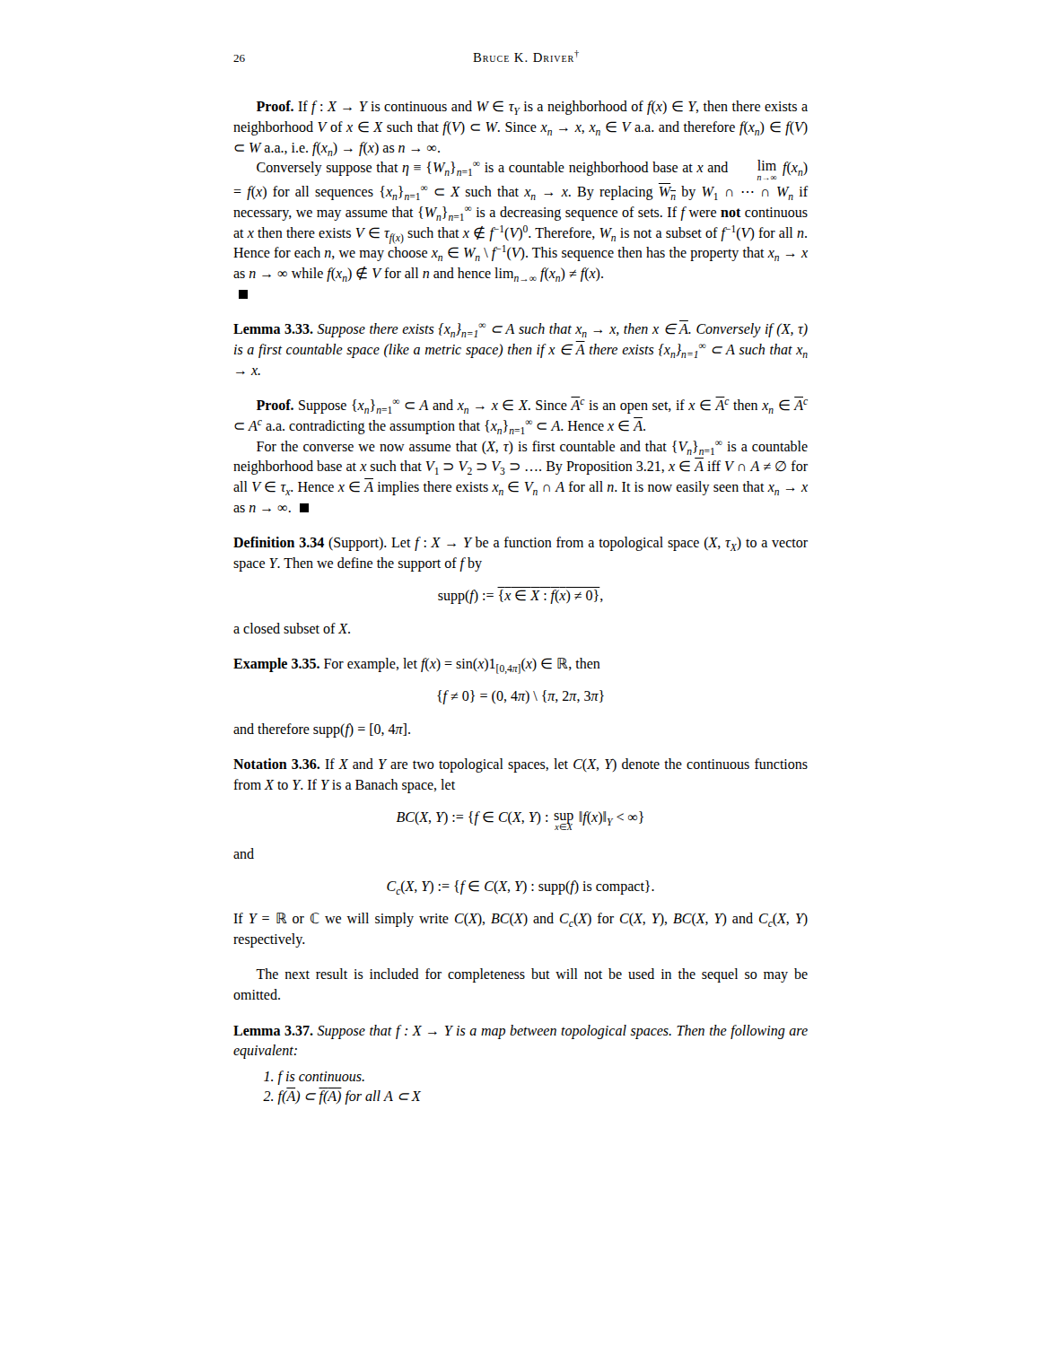26 Bruce K. Driver†
Proof. If f : X → Y is continuous and W ∈ τY is a neighborhood of f(x) ∈ Y, then there exists a neighborhood V of x ∈ X such that f(V) ⊂ W. Since xn → x, xn ∈ V a.a. and therefore f(xn) ∈ f(V) ⊂ W a.a., i.e. f(xn) → f(x) as n → ∞.
Conversely suppose that η ≡ {Wn}n=1∞ is a countable neighborhood base at x and lim n→∞ f(xn) = f(x) for all sequences {xn}n=1∞ ⊂ X such that xn → x. By replacing Wn by W1 ∩ ⋯ ∩ Wn if necessary, we may assume that {Wn}n=1∞ is a decreasing sequence of sets. If f were not continuous at x then there exists V ∈ τf(x) such that x ∉ f−1(V)0. Therefore, Wn is not a subset of f−1(V) for all n. Hence for each n, we may choose xn ∈ Wn \ f−1(V). This sequence then has the property that xn → x as n → ∞ while f(xn) ∉ V for all n and hence limn→∞ f(xn) ≠ f(x).
Lemma 3.33. Suppose there exists {xn}n=1∞ ⊂ A such that xn → x, then x ∈ A. Conversely if (X, τ) is a first countable space (like a metric space) then if x ∈ A there exists {xn}n=1∞ ⊂ A such that xn → x.
Proof. Suppose {xn}n=1∞ ⊂ A and xn → x ∈ X. Since Ac is an open set, if x ∈ Ac then xn ∈ Ac ⊂ Ac a.a. contradicting the assumption that {xn}n=1∞ ⊂ A. Hence x ∈ A.
For the converse we now assume that (X, τ) is first countable and that {Vn}n=1∞ is a countable neighborhood base at x such that V1 ⊃ V2 ⊃ V3 ⊃ …. By Proposition 3.21, x ∈ A iff V ∩ A ≠ ∅ for all V ∈ τx. Hence x ∈ A implies there exists xn ∈ Vn ∩ A for all n. It is now easily seen that xn → x as n → ∞.
Definition 3.34 (Support). Let f : X → Y be a function from a topological space (X, τX) to a vector space Y. Then we define the support of f by
supp(f) := {x ∈ X : f(x) ≠ 0},
a closed subset of X.
Example 3.35. For example, let f(x) = sin(x)1[0,4π](x) ∈ ℝ, then
{f ≠ 0} = (0, 4π) \ {π, 2π, 3π}
and therefore supp(f) = [0, 4π].
Notation 3.36. If X and Y are two topological spaces, let C(X, Y) denote the continuous functions from X to Y. If Y is a Banach space, let
BC(X, Y) := {f ∈ C(X, Y) : sup x∈X ‖f(x)‖Y < ∞}
and
Cc(X, Y) := {f ∈ C(X, Y) : supp(f) is compact}.
If Y = ℝ or ℂ we will simply write C(X), BC(X) and Cc(X) for C(X, Y), BC(X, Y) and Cc(X, Y) respectively.
The next result is included for completeness but will not be used in the sequel so may be omitted.
Lemma 3.37. Suppose that f : X → Y is a map between topological spaces. Then the following are equivalent:
f is continuous.
f(A) ⊂ f(A) for all A ⊂ X